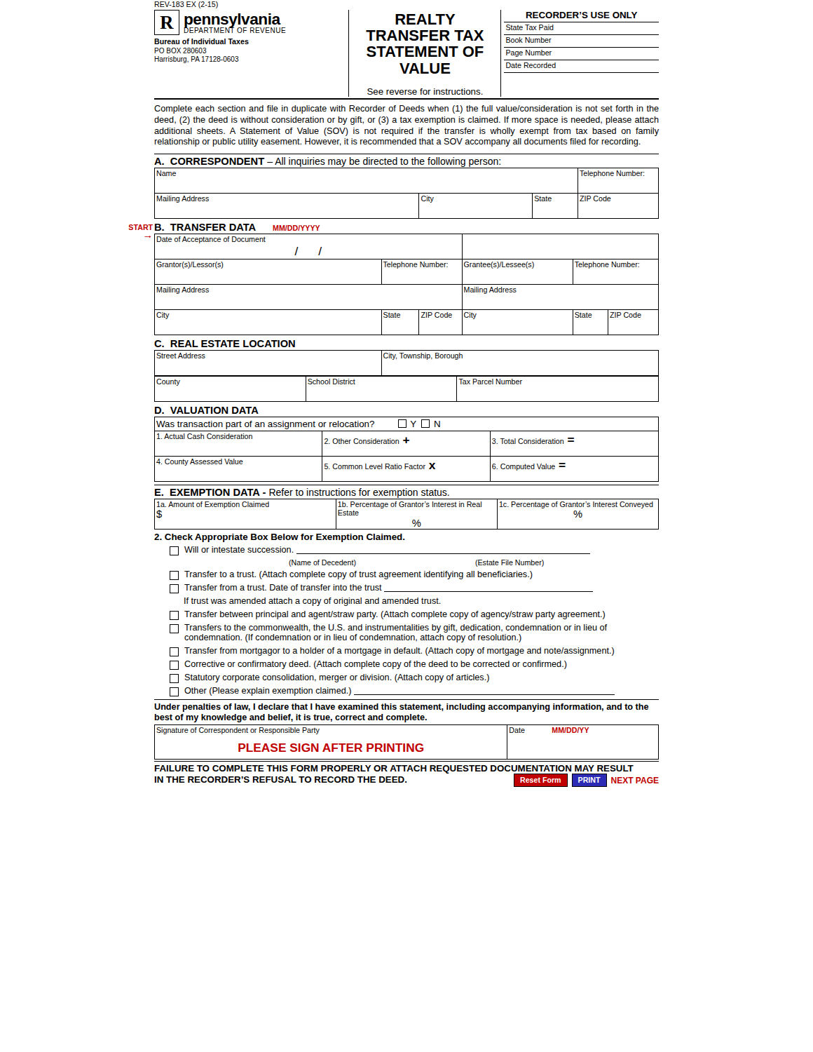REV-183 EX (2-15)
R
pennsylvania
DEPARTMENT OF REVENUE
Bureau of Individual Taxes
PO BOX 280603
Harrisburg, PA 17128-0603
REALTY TRANSFER TAX
STATEMENT OF VALUE
See reverse for instructions.
RECORDER’S USE ONLY
State Tax Paid
Book Number
Page Number
Date Recorded
Complete each section and file in duplicate with Recorder of Deeds when (1) the full value/consideration is not set forth in the deed, (2) the deed is without consideration or by gift, or (3) a tax exemption is claimed. If more space is needed, please attach additional sheets. A Statement of Value (SOV) is not required if the transfer is wholly exempt from tax based on family relationship or public utility easement. However, it is recommended that a SOV accompany all documents filed for recording.
A. CORRESPONDENT – All inquiries may be directed to the following person:
START→
| Name | Telephone Number: |
| Mailing Address | City | State | ZIP Code |
B. TRANSFER DATA MM/DD/YYYY
| Date of Acceptance of Document / / | |
| Grantor(s)/Lessor(s) | Telephone Number: | Grantee(s)/Lessee(s) | Telephone Number: |
| Mailing Address | Mailing Address |
| City | State | ZIP Code | City | State | ZIP Code |
C. REAL ESTATE LOCATION
| Street Address | City, Township, Borough |
| County | School District | Tax Parcel Number |
D. VALUATION DATA
Was transaction part of an assignment or relocation? Y N
| 1. Actual Cash Consideration | 2. Other Consideration + | 3. Total Consideration = |
| 4. County Assessed Value | 5. Common Level Ratio Factor x | 6. Computed Value = |
E. EXEMPTION DATA - Refer to instructions for exemption status.
| 1a. Amount of Exemption Claimed $ | 1b. Percentage of Grantor’s Interest in Real Estate % | 1c. Percentage of Grantor’s Interest Conveyed % |
2. Check Appropriate Box Below for Exemption Claimed.
Will or intestate succession.
(Name of Decedent) (Estate File Number)
Transfer to a trust. (Attach complete copy of trust agreement identifying all beneficiaries.)
Transfer from a trust. Date of transfer into the trust
If trust was amended attach a copy of original and amended trust.
Transfer between principal and agent/straw party. (Attach complete copy of agency/straw party agreement.)
Transfers to the commonwealth, the U.S. and instrumentalities by gift, dedication, condemnation or in lieu of condemnation. (If condemnation or in lieu of condemnation, attach copy of resolution.)
Transfer from mortgagor to a holder of a mortgage in default. (Attach copy of mortgage and note/assignment.)
Corrective or confirmatory deed. (Attach complete copy of the deed to be corrected or confirmed.)
Statutory corporate consolidation, merger or division. (Attach copy of articles.)
Other (Please explain exemption claimed.)
Under penalties of law, I declare that I have examined this statement, including accompanying information, and to the best of my knowledge and belief, it is true, correct and complete.
| Signature of Correspondent or Responsible Party PLEASE SIGN AFTER PRINTING | Date MM/DD/YY |
FAILURE TO COMPLETE THIS FORM PROPERLY OR ATTACH REQUESTED DOCUMENTATION MAY RESULT
IN THE RECORDER’S REFUSAL TO RECORD THE DEED.
Reset Form PRINT NEXT PAGE